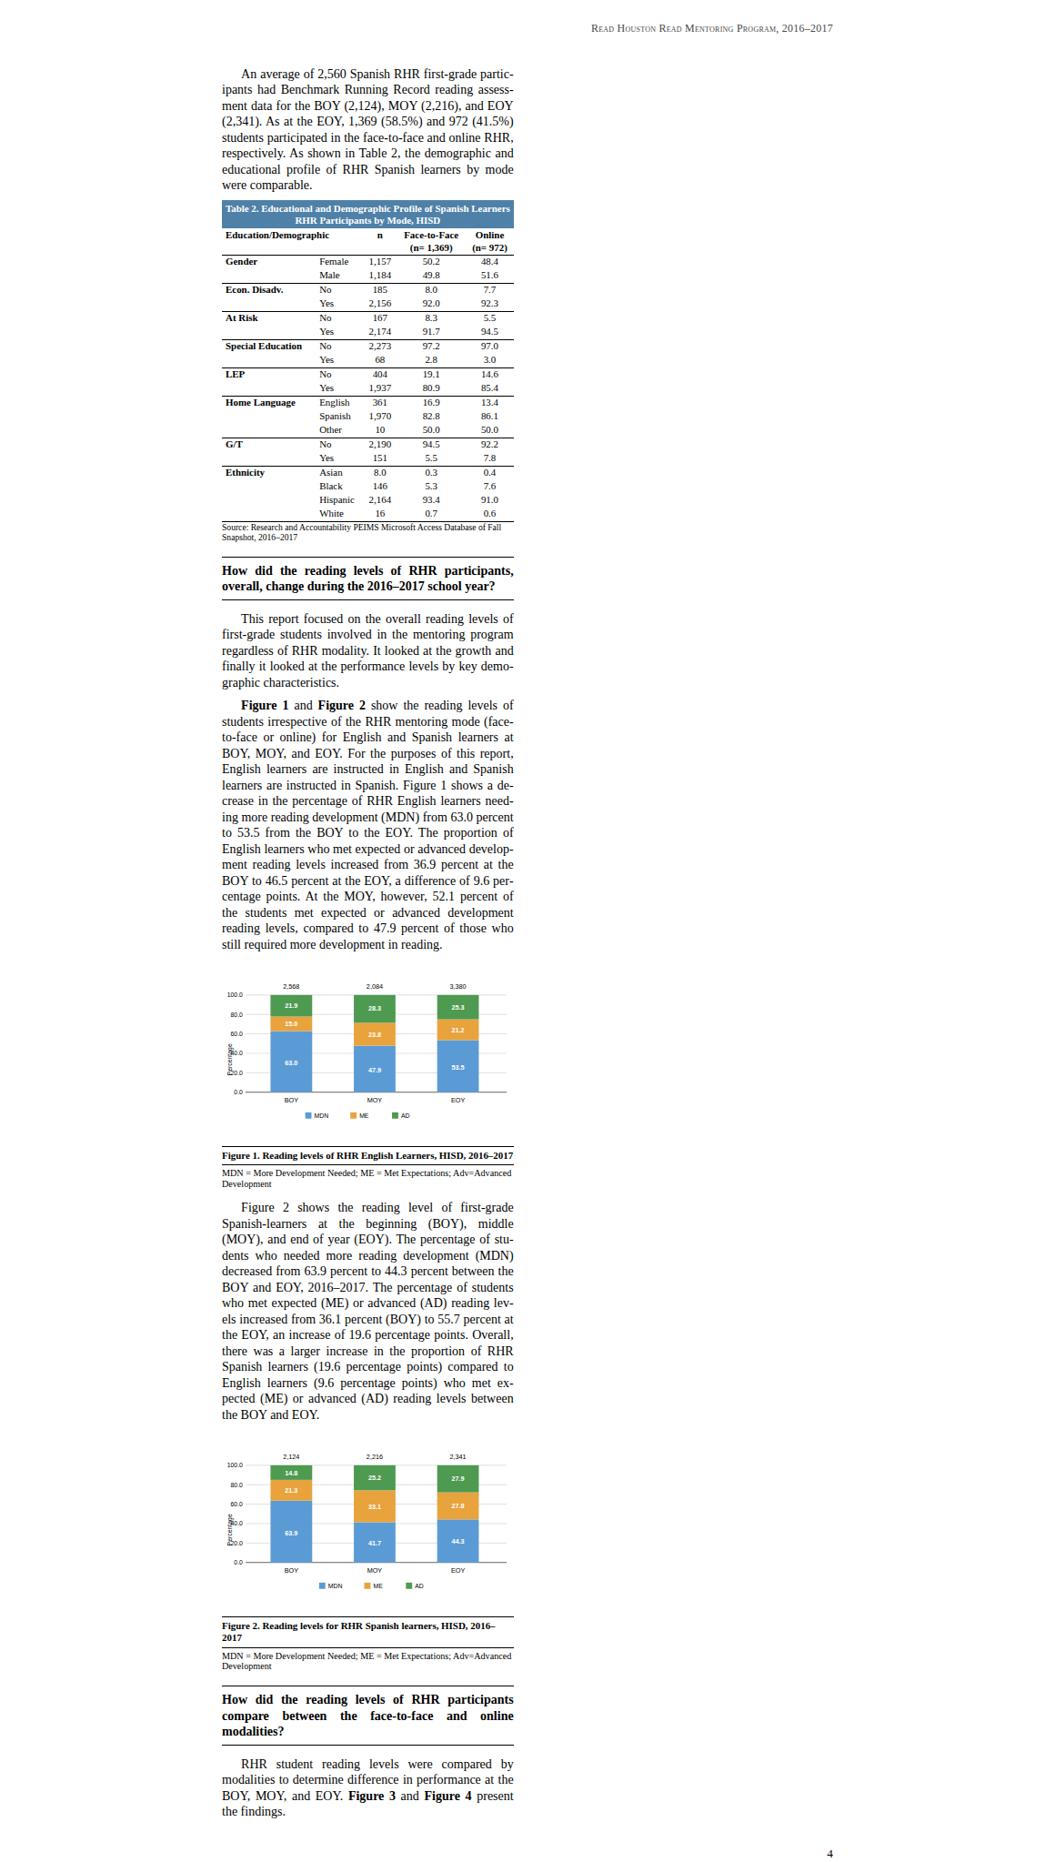Read Houston Read Mentoring Program, 2016–2017
An average of 2,560 Spanish RHR first-grade participants had Benchmark Running Record reading assessment data for the BOY (2,124), MOY (2,216), and EOY (2,341). As at the EOY, 1,369 (58.5%) and 972 (41.5%) students participated in the face-to-face and online RHR, respectively. As shown in Table 2, the demographic and educational profile of RHR Spanish learners by mode were comparable.
Table 2. Educational and Demographic Profile of Spanish Learners RHR Participants by Mode, HISD
| Education/Demographic | n | Face-to-Face (n= 1,369) | Online (n= 972) |
| --- | --- | --- | --- |
| Gender | Female | 1,157 | 50.2 | 48.4 |
| Male | 1,184 | 49.8 | 51.6 |
| Econ. Disadv. | No | 185 | 8.0 | 7.7 |
| Yes | 2,156 | 92.0 | 92.3 |
| At Risk | No | 167 | 8.3 | 5.5 |
| Yes | 2,174 | 91.7 | 94.5 |
| Special Education | No | 2,273 | 97.2 | 97.0 |
| Yes | 68 | 2.8 | 3.0 |
| LEP | No | 404 | 19.1 | 14.6 |
| Yes | 1,937 | 80.9 | 85.4 |
| Home Language | English | 361 | 16.9 | 13.4 |
| Spanish | 1,970 | 82.8 | 86.1 |
| Other | 10 | 50.0 | 50.0 |
| G/T | No | 2,190 | 94.5 | 92.2 |
| Yes | 151 | 5.5 | 7.8 |
| Ethnicity | Asian | 8.0 | 0.3 | 0.4 |
| Black | 146 | 5.3 | 7.6 |
| Hispanic | 2,164 | 93.4 | 91.0 |
| White | 16 | 0.7 | 0.6 |
Source: Research and Accountability PEIMS Microsoft Access Database of Fall Snapshot, 2016–2017
How did the reading levels of RHR participants, overall, change during the 2016–2017 school year?
This report focused on the overall reading levels of first-grade students involved in the mentoring program regardless of RHR modality. It looked at the growth and finally it looked at the performance levels by key demographic characteristics.
Figure 1 and Figure 2 show the reading levels of students irrespective of the RHR mentoring mode (face-to-face or online) for English and Spanish learners at BOY, MOY, and EOY. For the purposes of this report, English learners are instructed in English and Spanish learners are instructed in Spanish. Figure 1 shows a decrease in the percentage of RHR English learners needing more reading development (MDN) from 63.0 percent to 53.5 from the BOY to the EOY. The proportion of English learners who met expected or advanced development reading levels increased from 36.9 percent at the BOY to 46.5 percent at the EOY, a difference of 9.6 percentage points. At the MOY, however, 52.1 percent of the students met expected or advanced development reading levels, compared to 47.9 percent of those who still required more development in reading.
100.0 80.0 60.0 40.0 20.0 0.0 Percentage 63.0 15.0 21.9 2,568 BOY 47.9 23.8 28.3 2,084 MOY 53.5 21.2 25.3 3,380 EOY MDN ME AD
Figure 1. Reading levels of RHR English Learners, HISD, 2016–2017
MDN = More Development Needed; ME = Met Expectations; Adv=Advanced Development
Figure 2 shows the reading level of first-grade Spanish-learners at the beginning (BOY), middle (MOY), and end of year (EOY). The percentage of students who needed more reading development (MDN) decreased from 63.9 percent to 44.3 percent between the BOY and EOY, 2016–2017. The percentage of students who met expected (ME) or advanced (AD) reading levels increased from 36.1 percent (BOY) to 55.7 percent at the EOY, an increase of 19.6 percentage points. Overall, there was a larger increase in the proportion of RHR Spanish learners (19.6 percentage points) compared to English learners (9.6 percentage points) who met expected (ME) or advanced (AD) reading levels between the BOY and EOY.
100.0 80.0 60.0 40.0 20.0 0.0 Percentage 63.9 21.3 14.8 2,124 BOY 41.7 33.1 25.2 2,216 MOY 44.3 27.8 27.9 2,341 EOY MDN ME AD
Figure 2. Reading levels for RHR Spanish learners, HISD, 2016–2017
MDN = More Development Needed; ME = Met Expectations; Adv=Advanced Development
How did the reading levels of RHR participants compare between the face-to-face and online modalities?
RHR student reading levels were compared by modalities to determine difference in performance at the BOY, MOY, and EOY. Figure 3 and Figure 4 present the findings.
4